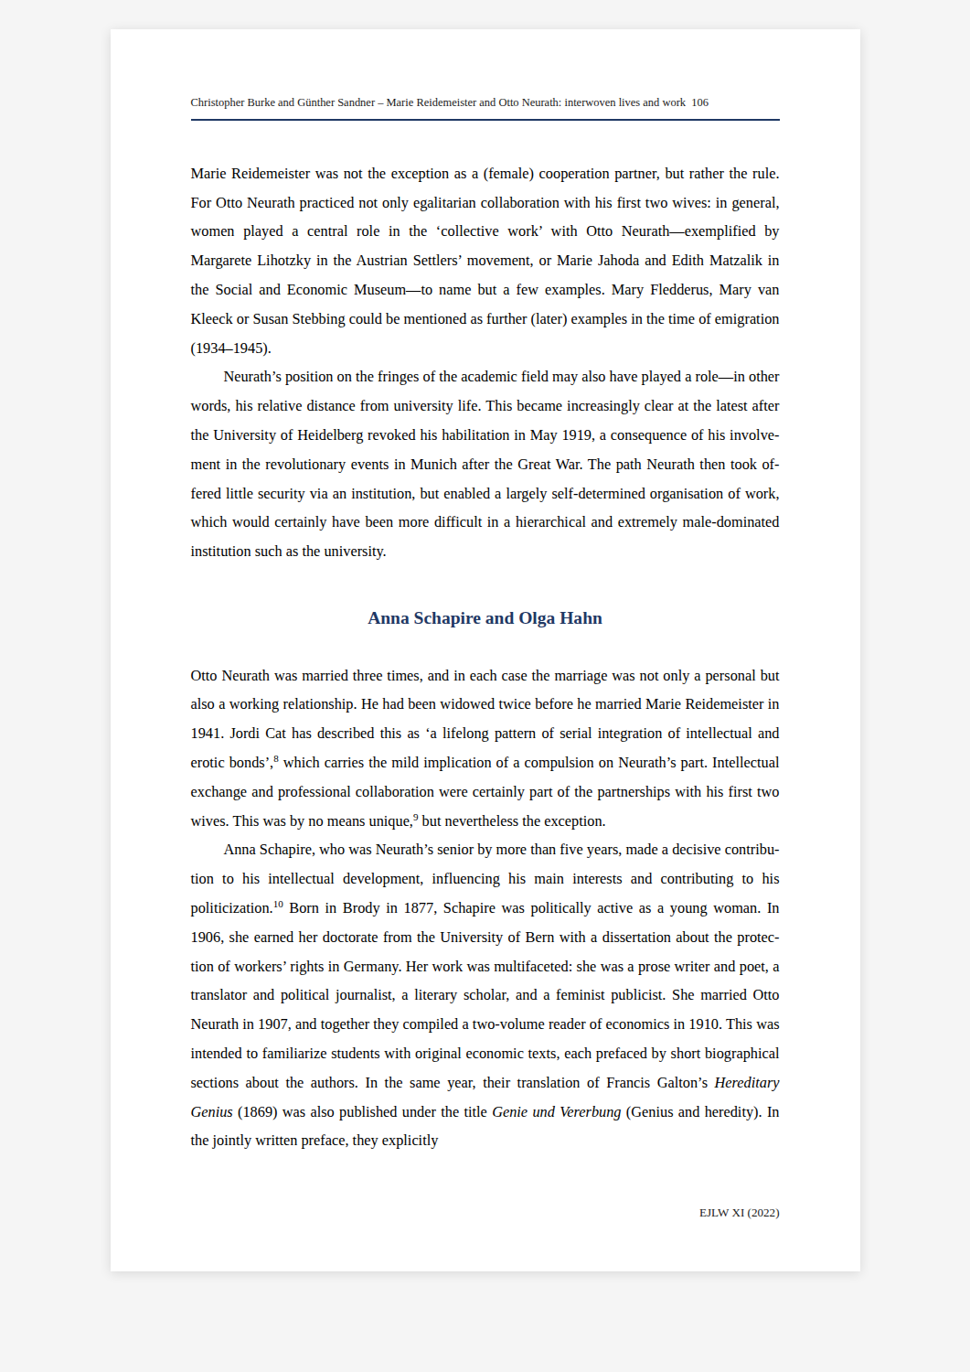Christopher Burke and Günther Sandner – Marie Reidemeister and Otto Neurath: interwoven lives and work 106
Marie Reidemeister was not the exception as a (female) cooperation partner, but rather the rule. For Otto Neurath practiced not only egalitarian collaboration with his first two wives: in general, women played a central role in the ‘collective work’ with Otto Neurath—exemplified by Margarete Lihotzky in the Austrian Settlers’ movement, or Marie Jahoda and Edith Matzalik in the Social and Economic Museum—to name but a few examples. Mary Fledderus, Mary van Kleeck or Susan Stebbing could be mentioned as further (later) examples in the time of emigration (1934–1945).
Neurath’s position on the fringes of the academic field may also have played a role—in other words, his relative distance from university life. This became increasingly clear at the latest after the University of Heidelberg revoked his habilitation in May 1919, a consequence of his involvement in the revolutionary events in Munich after the Great War. The path Neurath then took offered little security via an institution, but enabled a largely self-determined organisation of work, which would certainly have been more difficult in a hierarchical and extremely male-dominated institution such as the university.
Anna Schapire and Olga Hahn
Otto Neurath was married three times, and in each case the marriage was not only a personal but also a working relationship. He had been widowed twice before he married Marie Reidemeister in 1941. Jordi Cat has described this as ‘a lifelong pattern of serial integration of intellectual and erotic bonds’,8 which carries the mild implication of a compulsion on Neurath’s part. Intellectual exchange and professional collaboration were certainly part of the partnerships with his first two wives. This was by no means unique,9 but nevertheless the exception.
Anna Schapire, who was Neurath’s senior by more than five years, made a decisive contribution to his intellectual development, influencing his main interests and contributing to his politicization.10 Born in Brody in 1877, Schapire was politically active as a young woman. In 1906, she earned her doctorate from the University of Bern with a dissertation about the protection of workers’ rights in Germany. Her work was multifaceted: she was a prose writer and poet, a translator and political journalist, a literary scholar, and a feminist publicist. She married Otto Neurath in 1907, and together they compiled a two-volume reader of economics in 1910. This was intended to familiarize students with original economic texts, each prefaced by short biographical sections about the authors. In the same year, their translation of Francis Galton’s Hereditary Genius (1869) was also published under the title Genie und Vererbung (Genius and heredity). In the jointly written preface, they explicitly
EJLW XI (2022)